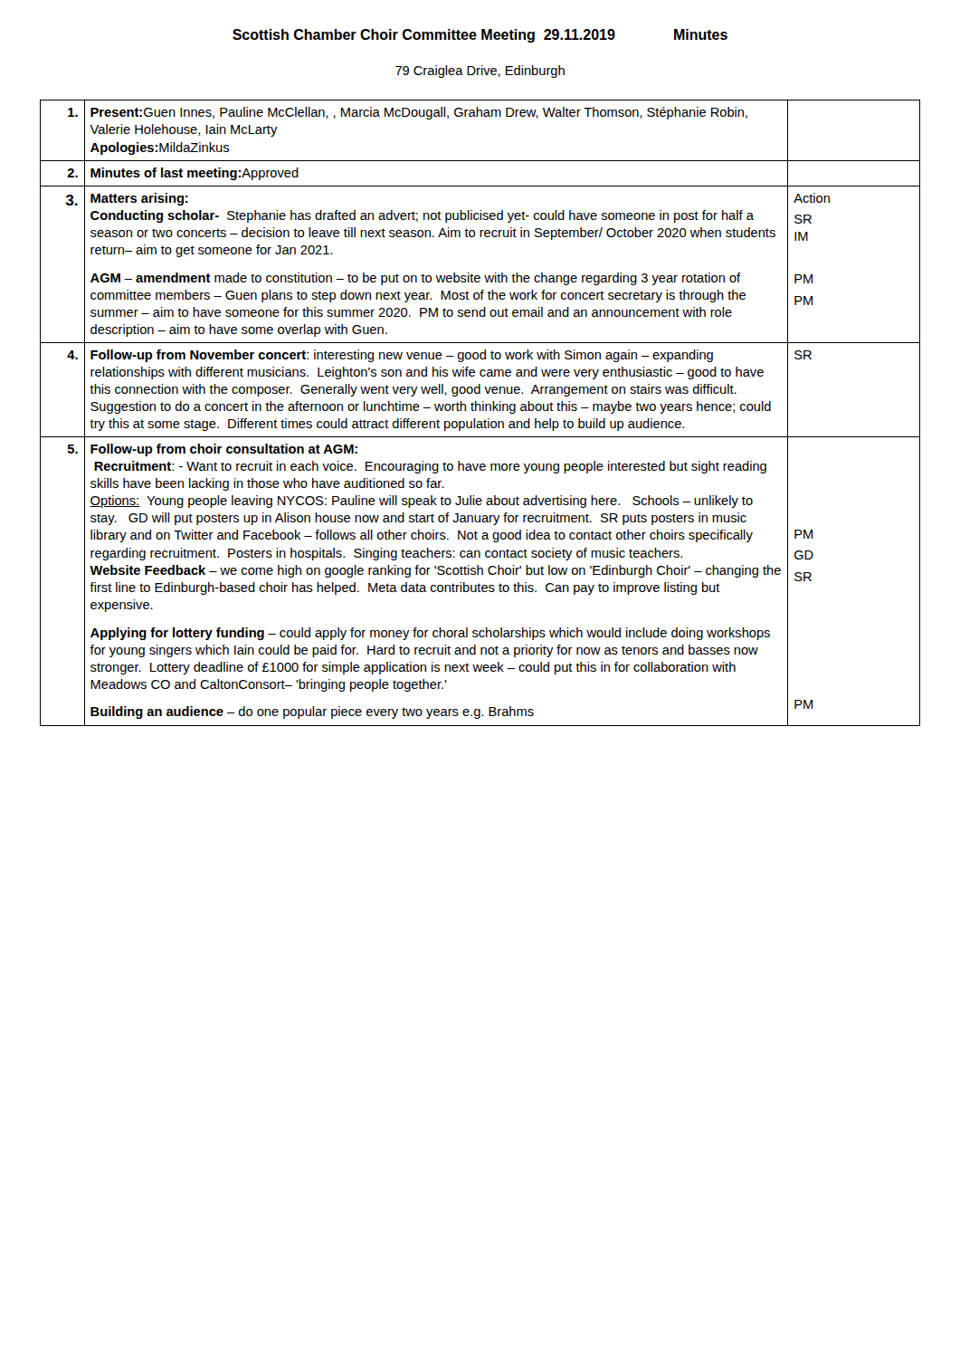Scottish Chamber Choir Committee Meeting 29.11.2019 Minutes
79 Craiglea Drive, Edinburgh
| 1. | Present: Guen Innes, Pauline McClellan, , Marcia McDougall, Graham Drew, Walter Thomson, Stéphanie Robin, Valerie Holehouse, Iain McLarty Apologies: MildaZinkus | |
| 2. | Minutes of last meeting: Approved | |
| 3. | Matters arising: Conducting scholar- Stephanie has drafted an advert; not publicised yet- could have someone in post for half a season or two concerts – decision to leave till next season. Aim to recruit in September/ October 2020 when students return– aim to get someone for Jan 2021. AGM – amendment made to constitution – to be put on to website with the change regarding 3 year rotation of committee members – Guen plans to step down next year. Most of the work for concert secretary is through the summer – aim to have someone for this summer 2020. PM to send out email and an announcement with role description – aim to have some overlap with Guen. | Action SR IM PM PM |
| 4. | Follow-up from November concert : interesting new venue – good to work with Simon again – expanding relationships with different musicians. Leighton's son and his wife came and were very enthusiastic – good to have this connection with the composer. Generally went very well, good venue. Arrangement on stairs was difficult. Suggestion to do a concert in the afternoon or lunchtime – worth thinking about this – maybe two years hence; could try this at some stage. Different times could attract different population and help to build up audience. | SR |
| 5. | Follow-up from choir consultation at AGM: Recruitment : - Want to recruit in each voice. Encouraging to have more young people interested but sight reading skills have been lacking in those who have auditioned so far. Options: Young people leaving NYCOS: Pauline will speak to Julie about advertising here. Schools – unlikely to stay. GD will put posters up in Alison house now and start of January for recruitment. SR puts posters in music library and on Twitter and Facebook – follows all other choirs. Not a good idea to contact other choirs specifically regarding recruitment. Posters in hospitals. Singing teachers: can contact society of music teachers. Website Feedback – we come high on google ranking for 'Scottish Choir' but low on 'Edinburgh Choir' – changing the first line to Edinburgh-based choir has helped. Meta data contributes to this. Can pay to improve listing but expensive. Applying for lottery funding – could apply for money for choral scholarships which would include doing workshops for young singers which Iain could be paid for. Hard to recruit and not a priority for now as tenors and basses now stronger. Lottery deadline of £1000 for simple application is next week – could put this in for collaboration with Meadows CO and CaltonConsort– 'bringing people together.' Building an audience – do one popular piece every two years e.g. Brahms | PM GD SR PM |